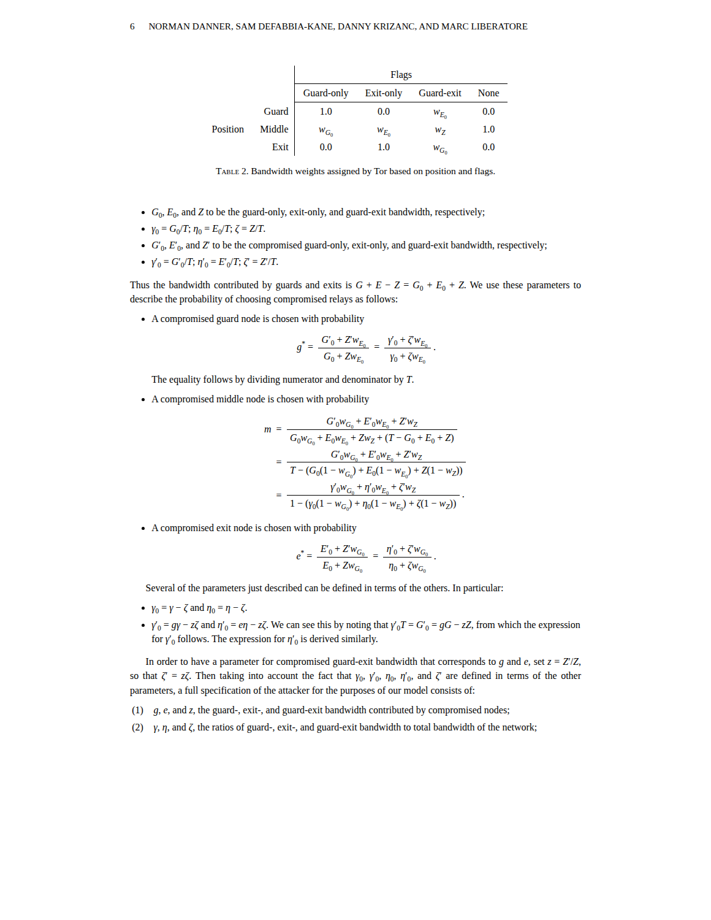6 NORMAN DANNER, SAM DEFABBIA-KANE, DANNY KRIZANC, AND MARC LIBERATORE
| | | Flags |
| | | Guard-only | Exit-only | Guard-exit | None |
| | Guard | 1.0 | 0.0 | w E 0 | 0.0 |
| Position | Middle | w G 0 | w E 0 | w Z | 1.0 |
| | Exit | 0.0 | 1.0 | w G 0 | 0.0 |
Table 2. Bandwidth weights assigned by Tor based on position and flags.
G0, E0, and Z to be the guard-only, exit-only, and guard-exit bandwidth, respectively;
γ0 = G0/T; η0 = E0/T; ζ = Z/T.
G′0, E′0, and Z′ to be the compromised guard-only, exit-only, and guard-exit bandwidth, respectively;
γ′0 = G′0/T; η′0 = E′0/T; ζ′ = Z′/T.
Thus the bandwidth contributed by guards and exits is G + E − Z = G0 + E0 + Z. We use these parameters to describe the probability of choosing compromised relays as follows:
A compromised guard node is chosen with probability
g* = G′0 + Z′wE0 G0 + ZwE0 = γ′0 + ζ′wE0 γ0 + ζwE0 .
The equality follows by dividing numerator and denominator by T.
A compromised middle node is chosen with probability
| m | = | G ′ 0 w G 0 + E ′ 0 w E 0 + Z ′ w Z G 0 w G 0 + E 0 w E 0 + Z w Z + ( T − G 0 + E 0 + Z ) |
| | = | G ′ 0 w G 0 + E ′ 0 w E 0 + Z ′ w Z T − ( G 0 (1 − w G 0 ) + E 0 (1 − w E 0 ) + Z (1 − w Z )) |
| | = | γ ′ 0 w G 0 + η ′ 0 w E 0 + ζ ′ w Z 1 − ( γ 0 (1 − w G 0 ) + η 0 (1 − w E 0 ) + ζ (1 − w Z )) . |
A compromised exit node is chosen with probability
e* = E′0 + Z′wG0 E0 + ZwG0 = η′0 + ζ′wG0 η0 + ζwG0 .
Several of the parameters just described can be defined in terms of the others. In particular:
γ0 = γ − ζ and η0 = η − ζ.
γ′0 = gγ − zζ and η′0 = eη − zζ. We can see this by noting that γ′0T = G′0 = gG − zZ, from which the expression for γ′0 follows. The expression for η′0 is derived similarly.
In order to have a parameter for compromised guard-exit bandwidth that corresponds to g and e, set z = Z′/Z, so that ζ′ = zζ. Then taking into account the fact that γ0, γ′0, η0, η′0, and ζ′ are defined in terms of the other parameters, a full specification of the attacker for the purposes of our model consists of:
g, e, and z, the guard-, exit-, and guard-exit bandwidth contributed by compromised nodes;
γ, η, and ζ, the ratios of guard-, exit-, and guard-exit bandwidth to total bandwidth of the network;